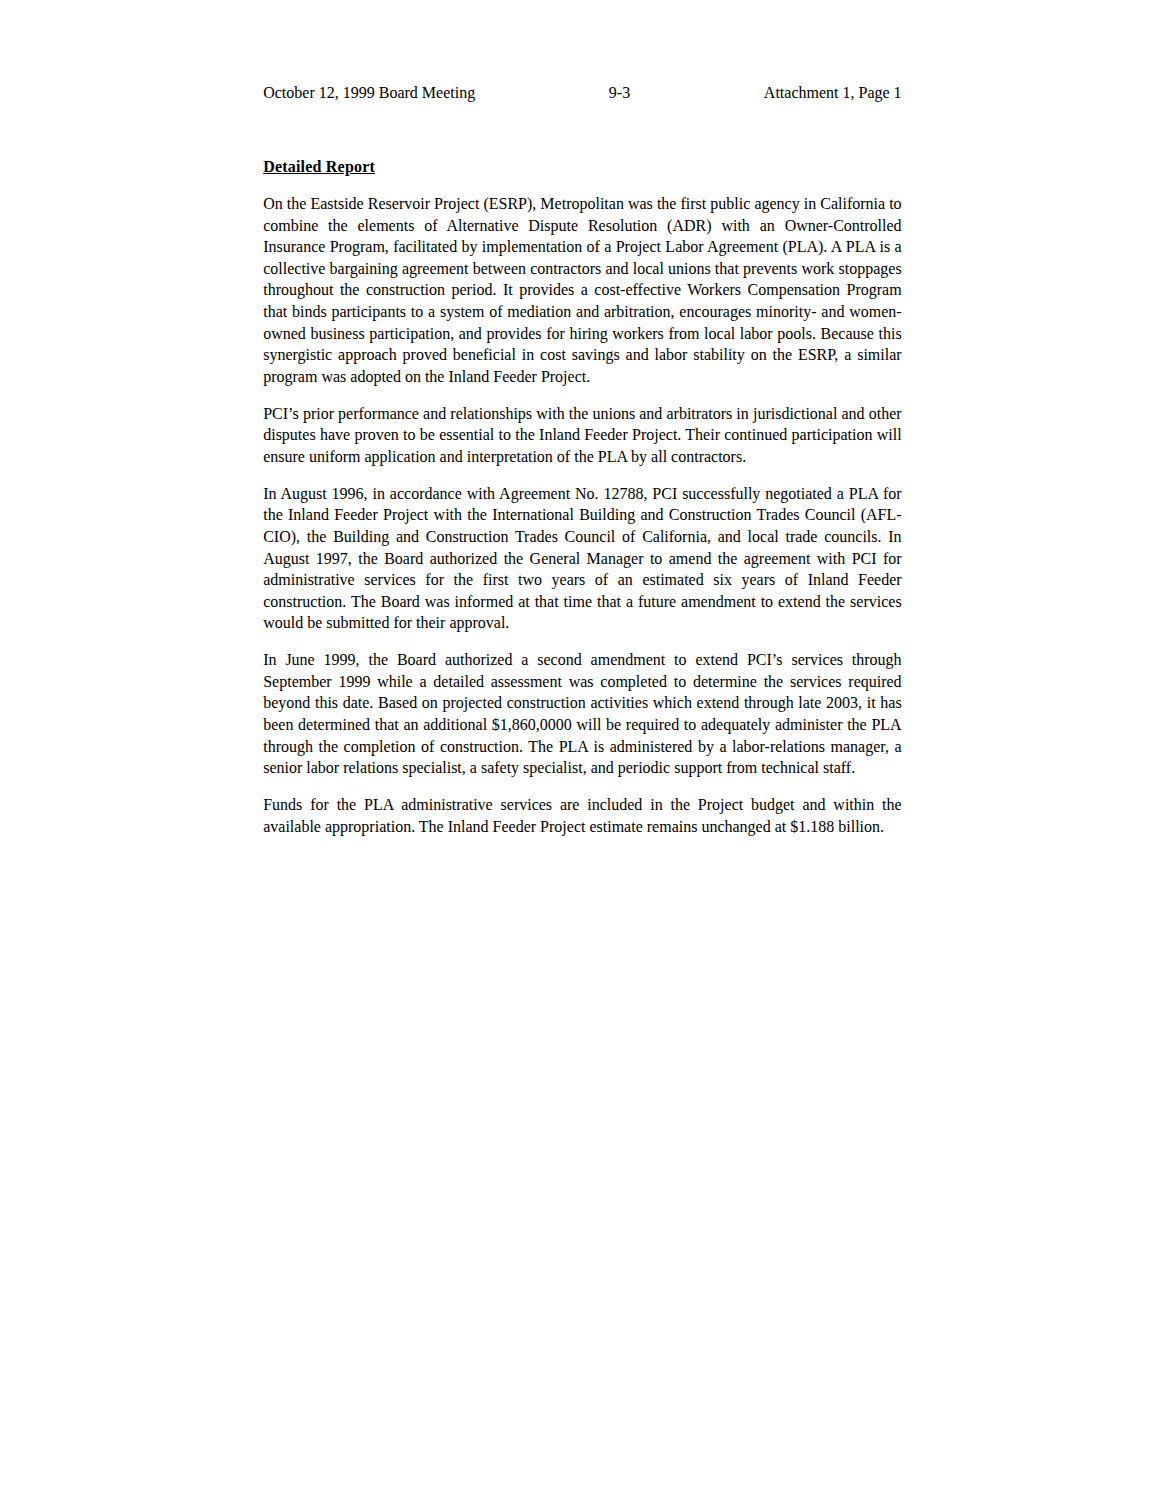October 12, 1999 Board Meeting
9-3
Attachment 1, Page 1
Detailed Report
On the Eastside Reservoir Project (ESRP), Metropolitan was the first public agency in California to combine the elements of Alternative Dispute Resolution (ADR) with an Owner-Controlled Insurance Program, facilitated by implementation of a Project Labor Agreement (PLA). A PLA is a collective bargaining agreement between contractors and local unions that prevents work stoppages throughout the construction period. It provides a cost-effective Workers Compensation Program that binds participants to a system of mediation and arbitration, encourages minority- and women-owned business participation, and provides for hiring workers from local labor pools. Because this synergistic approach proved beneficial in cost savings and labor stability on the ESRP, a similar program was adopted on the Inland Feeder Project.
PCI’s prior performance and relationships with the unions and arbitrators in jurisdictional and other disputes have proven to be essential to the Inland Feeder Project. Their continued participation will ensure uniform application and interpretation of the PLA by all contractors.
In August 1996, in accordance with Agreement No. 12788, PCI successfully negotiated a PLA for the Inland Feeder Project with the International Building and Construction Trades Council (AFL-CIO), the Building and Construction Trades Council of California, and local trade councils. In August 1997, the Board authorized the General Manager to amend the agreement with PCI for administrative services for the first two years of an estimated six years of Inland Feeder construction. The Board was informed at that time that a future amendment to extend the services would be submitted for their approval.
In June 1999, the Board authorized a second amendment to extend PCI’s services through September 1999 while a detailed assessment was completed to determine the services required beyond this date. Based on projected construction activities which extend through late 2003, it has been determined that an additional $1,860,0000 will be required to adequately administer the PLA through the completion of construction. The PLA is administered by a labor-relations manager, a senior labor relations specialist, a safety specialist, and periodic support from technical staff.
Funds for the PLA administrative services are included in the Project budget and within the available appropriation. The Inland Feeder Project estimate remains unchanged at $1.188 billion.